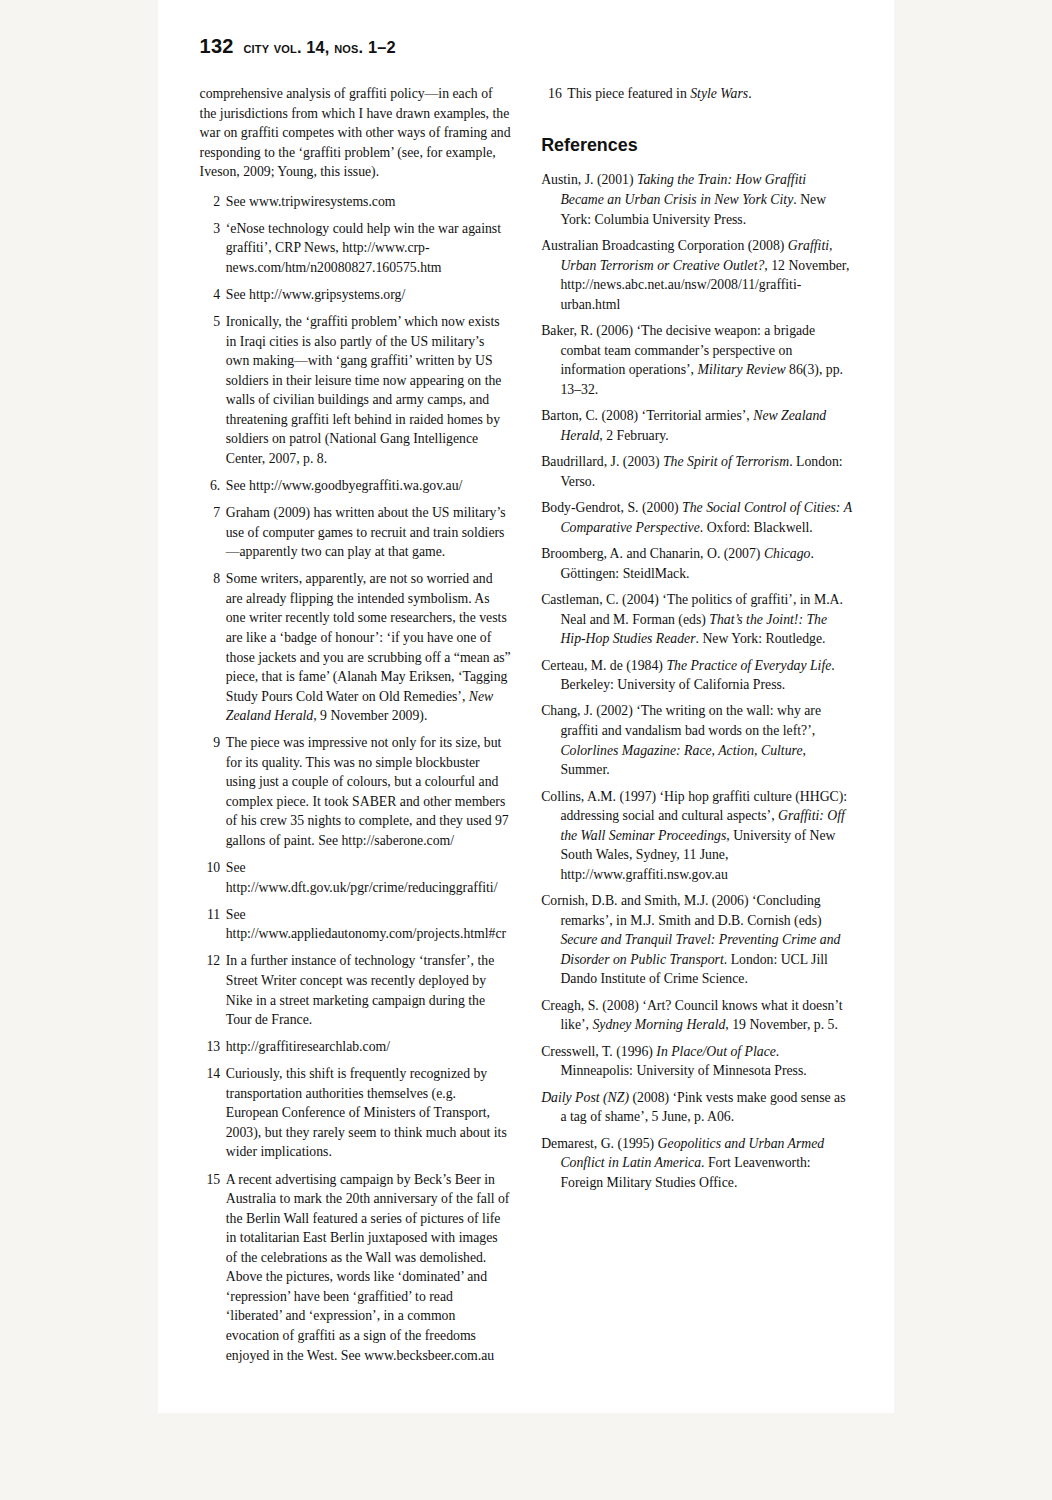132 City Vol. 14, Nos. 1–2
comprehensive analysis of graffiti policy—in each of the jurisdictions from which I have drawn examples, the war on graffiti competes with other ways of framing and responding to the ‘graffiti problem’ (see, for example, Iveson, 2009; Young, this issue).
2 See www.tripwiresystems.com
3‘eNose technology could help win the war against graffiti’, CRP News, http://www.crp-news.com/htm/n20080827.160575.htm
4 See http://www.gripsystems.org/
5 Ironically, the ‘graffiti problem’ which now exists in Iraqi cities is also partly of the US military’s own making—with ‘gang graffiti’ written by US soldiers in their leisure time now appearing on the walls of civilian buildings and army camps, and threatening graffiti left behind in raided homes by soldiers on patrol (National Gang Intelligence Center, 2007, p. 8.
6. See http://www.goodbyegraffiti.wa.gov.au/
7 Graham (2009) has written about the US military’s use of computer games to recruit and train soldiers—apparently two can play at that game.
8 Some writers, apparently, are not so worried and are already flipping the intended symbolism. As one writer recently told some researchers, the vests are like a ‘badge of honour’: ‘if you have one of those jackets and you are scrubbing off a “mean as” piece, that is fame’ (Alanah May Eriksen, ‘Tagging Study Pours Cold Water on Old Remedies’, New Zealand Herald, 9 November 2009).
9 The piece was impressive not only for its size, but for its quality. This was no simple blockbuster using just a couple of colours, but a colourful and complex piece. It took SABER and other members of his crew 35 nights to complete, and they used 97 gallons of paint. See http://saberone.com/
10 See http://www.dft.gov.uk/pgr/crime/reducinggraffiti/
11 See http://www.appliedautonomy.com/projects.html#cr
12 In a further instance of technology ‘transfer’, the Street Writer concept was recently deployed by Nike in a street marketing campaign during the Tour de France.
13 http://graffitiresearchlab.com/
14 Curiously, this shift is frequently recognized by transportation authorities themselves (e.g. European Conference of Ministers of Transport, 2003), but they rarely seem to think much about its wider implications.
15 A recent advertising campaign by Beck’s Beer in Australia to mark the 20th anniversary of the fall of the Berlin Wall featured a series of pictures of life in totalitarian East Berlin juxtaposed with images of the celebrations as the Wall was demolished. Above the pictures, words like ‘dominated’ and ‘repression’ have been ‘graffitied’ to read ‘liberated’ and ‘expression’, in a common evocation of graffiti as a sign of the freedoms enjoyed in the West. See www.becksbeer.com.au
16 This piece featured in Style Wars.
References
Austin, J. (2001) Taking the Train: How Graffiti Became an Urban Crisis in New York City. New York: Columbia University Press.
Australian Broadcasting Corporation (2008) Graffiti, Urban Terrorism or Creative Outlet?, 12 November, http://news.abc.net.au/nsw/2008/11/graffiti-urban.html
Baker, R. (2006) ‘The decisive weapon: a brigade combat team commander’s perspective on information operations’, Military Review 86(3), pp. 13–32.
Barton, C. (2008) ‘Territorial armies’, New Zealand Herald, 2 February.
Baudrillard, J. (2003) The Spirit of Terrorism. London: Verso.
Body-Gendrot, S. (2000) The Social Control of Cities: A Comparative Perspective. Oxford: Blackwell.
Broomberg, A. and Chanarin, O. (2007) Chicago. Göttingen: SteidlMack.
Castleman, C. (2004) ‘The politics of graffiti’, in M.A. Neal and M. Forman (eds) That’s the Joint!: The Hip-Hop Studies Reader. New York: Routledge.
Certeau, M. de (1984) The Practice of Everyday Life. Berkeley: University of California Press.
Chang, J. (2002) ‘The writing on the wall: why are graffiti and vandalism bad words on the left?’, Colorlines Magazine: Race, Action, Culture, Summer.
Collins, A.M. (1997) ‘Hip hop graffiti culture (HHGC): addressing social and cultural aspects’, Graffiti: Off the Wall Seminar Proceedings, University of New South Wales, Sydney, 11 June, http://www.graffiti.nsw.gov.au
Cornish, D.B. and Smith, M.J. (2006) ‘Concluding remarks’, in M.J. Smith and D.B. Cornish (eds) Secure and Tranquil Travel: Preventing Crime and Disorder on Public Transport. London: UCL Jill Dando Institute of Crime Science.
Creagh, S. (2008) ‘Art? Council knows what it doesn’t like’, Sydney Morning Herald, 19 November, p. 5.
Cresswell, T. (1996) In Place/Out of Place. Minneapolis: University of Minnesota Press.
Daily Post (NZ) (2008) ‘Pink vests make good sense as a tag of shame’, 5 June, p. A06.
Demarest, G. (1995) Geopolitics and Urban Armed Conflict in Latin America. Fort Leavenworth: Foreign Military Studies Office.